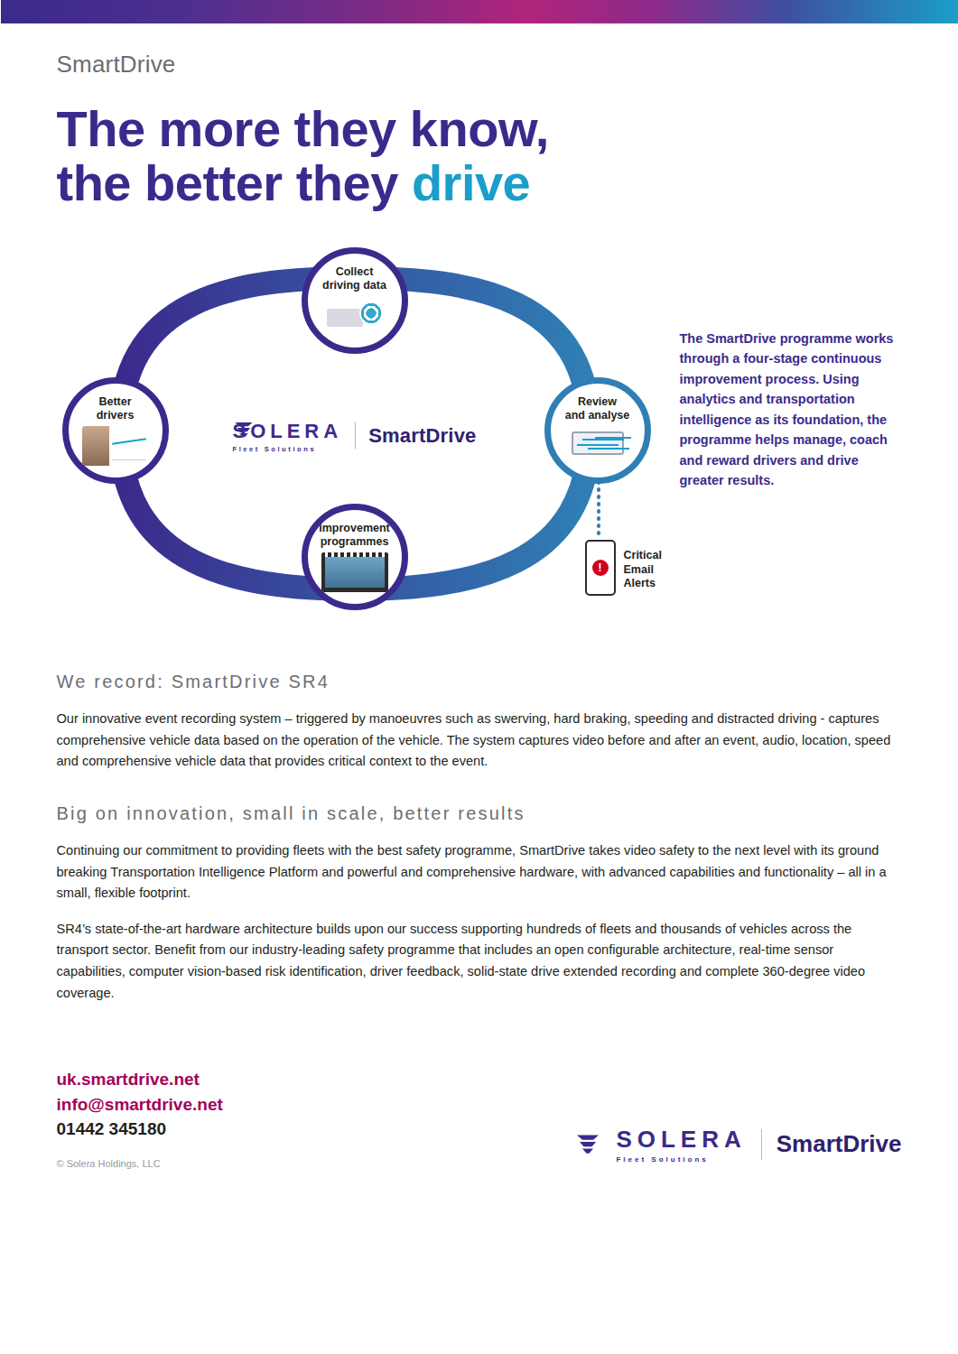SmartDrive
The more they know,
the better they drive
Collect
driving data
Review
and analyse
Improvement
programmes
Better
drivers
SOLERAFleet Solutions
SmartDrive
!
Critical
Email Alerts
The SmartDrive programme works through a four-stage continuous improvement process. Using analytics and transportation intelligence as its foundation, the programme helps manage, coach and reward drivers and drive greater results.
We record: SmartDrive SR4
Our innovative event recording system – triggered by manoeuvres such as swerving, hard braking, speeding and distracted driving - captures comprehensive vehicle data based on the operation of the vehicle. The system captures video before and after an event, audio, location, speed and comprehensive vehicle data that provides critical context to the event.
Big on innovation, small in scale, better results
Continuing our commitment to providing fleets with the best safety programme, SmartDrive takes video safety to the next level with its ground breaking Transportation Intelligence Platform and powerful and comprehensive hardware, with advanced capabilities and functionality – all in a small, flexible footprint.
SR4’s state-of-the-art hardware architecture builds upon our success supporting hundreds of fleets and thousands of vehicles across the transport sector. Benefit from our industry-leading safety programme that includes an open configurable architecture, real-time sensor capabilities, computer vision-based risk identification, driver feedback, solid-state drive extended recording and complete 360-degree video coverage.
uk.smartdrive.net
info@smartdrive.net
01442 345180
© Solera Holdings, LLC
SOLERAFleet Solutions
SmartDrive